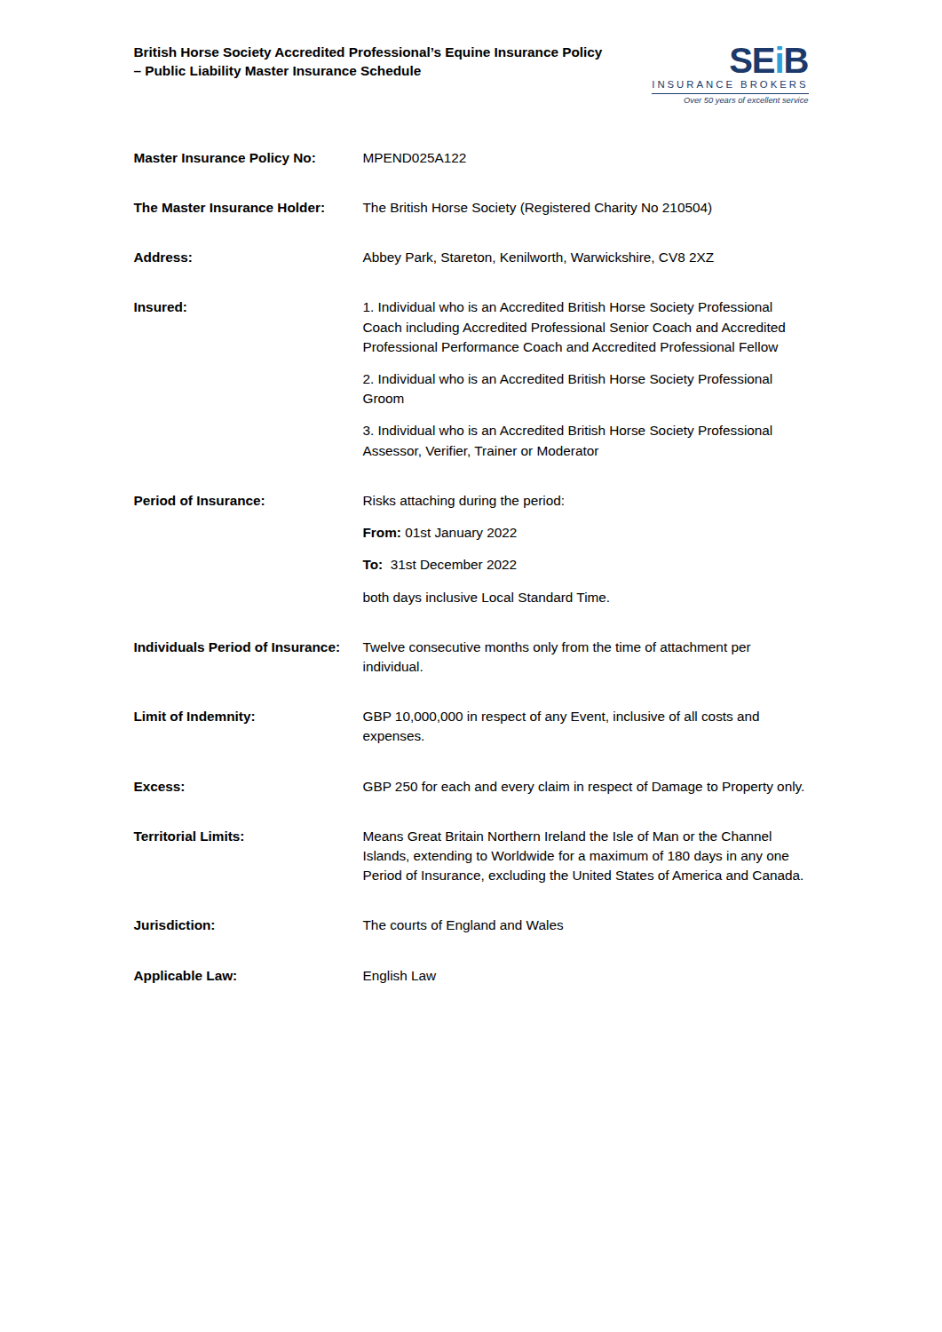British Horse Society Accredited Professional’s Equine Insurance Policy – Public Liability Master Insurance Schedule
SEi B
INSURANCE BROKERS
Over 50 years of excellent service
Master Insurance Policy No:
MPEND025A122
The Master Insurance Holder:
The British Horse Society (Registered Charity No 210504)
Address:
Abbey Park, Stareton, Kenilworth, Warwickshire, CV8 2XZ
Insured:
1. Individual who is an Accredited British Horse Society Professional Coach including Accredited Professional Senior Coach and Accredited Professional Performance Coach and Accredited Professional Fellow
2. Individual who is an Accredited British Horse Society Professional Groom
3. Individual who is an Accredited British Horse Society Professional Assessor, Verifier, Trainer or Moderator
Period of Insurance:
Risks attaching during the period:
From: 01st January 2022
To: 31st December 2022
both days inclusive Local Standard Time.
Individuals Period of Insurance:
Twelve consecutive months only from the time of attachment per individual.
Limit of Indemnity:
GBP 10,000,000 in respect of any Event, inclusive of all costs and expenses.
Excess:
GBP 250 for each and every claim in respect of Damage to Property only.
Territorial Limits:
Means Great Britain Northern Ireland the Isle of Man or the Channel Islands, extending to Worldwide for a maximum of 180 days in any one Period of Insurance, excluding the United States of America and Canada.
Jurisdiction:
The courts of England and Wales
Applicable Law:
English Law